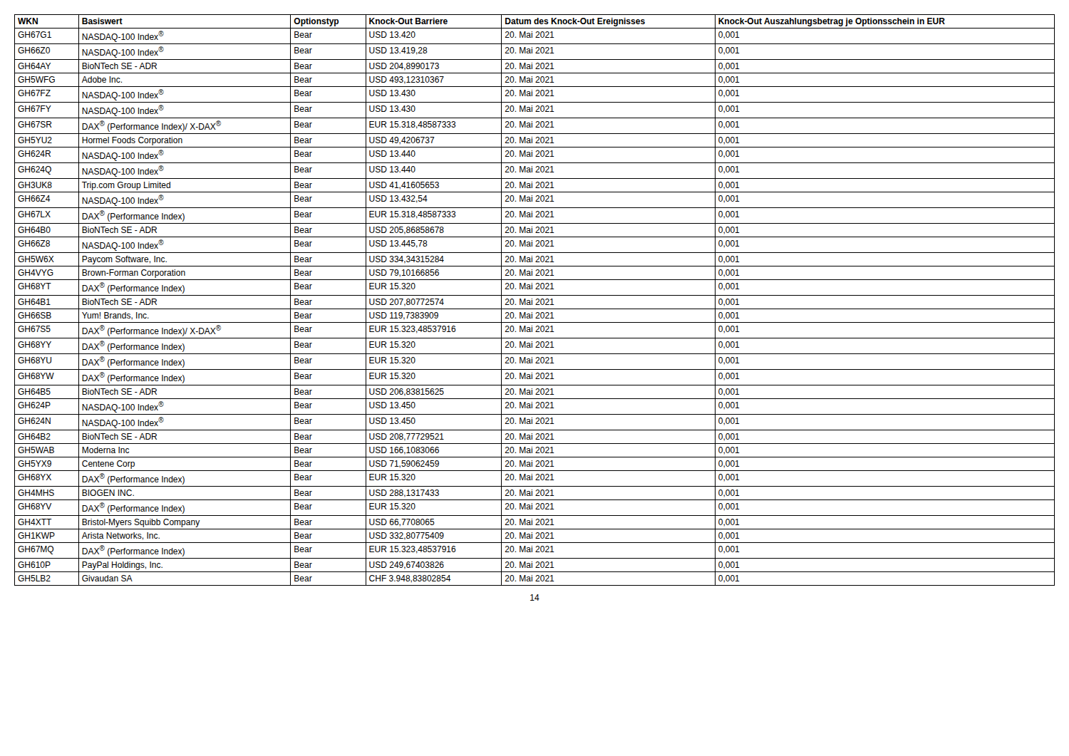| WKN | Basiswert | Optionstyp | Knock-Out Barriere | Datum des Knock-Out Ereignisses | Knock-Out Auszahlungsbetrag je Optionsschein in EUR |
| --- | --- | --- | --- | --- | --- |
| GH67G1 | NASDAQ-100 Index ® | Bear | USD 13.420 | 20. Mai 2021 | 0,001 |
| GH66Z0 | NASDAQ-100 Index ® | Bear | USD 13.419,28 | 20. Mai 2021 | 0,001 |
| GH64AY | BioNTech SE - ADR | Bear | USD 204,8990173 | 20. Mai 2021 | 0,001 |
| GH5WFG | Adobe Inc. | Bear | USD 493,12310367 | 20. Mai 2021 | 0,001 |
| GH67FZ | NASDAQ-100 Index ® | Bear | USD 13.430 | 20. Mai 2021 | 0,001 |
| GH67FY | NASDAQ-100 Index ® | Bear | USD 13.430 | 20. Mai 2021 | 0,001 |
| GH67SR | DAX ® (Performance Index)/ X-DAX ® | Bear | EUR 15.318,48587333 | 20. Mai 2021 | 0,001 |
| GH5YU2 | Hormel Foods Corporation | Bear | USD 49,4206737 | 20. Mai 2021 | 0,001 |
| GH624R | NASDAQ-100 Index ® | Bear | USD 13.440 | 20. Mai 2021 | 0,001 |
| GH624Q | NASDAQ-100 Index ® | Bear | USD 13.440 | 20. Mai 2021 | 0,001 |
| GH3UK8 | Trip.com Group Limited | Bear | USD 41,41605653 | 20. Mai 2021 | 0,001 |
| GH66Z4 | NASDAQ-100 Index ® | Bear | USD 13.432,54 | 20. Mai 2021 | 0,001 |
| GH67LX | DAX ® (Performance Index) | Bear | EUR 15.318,48587333 | 20. Mai 2021 | 0,001 |
| GH64B0 | BioNTech SE - ADR | Bear | USD 205,86858678 | 20. Mai 2021 | 0,001 |
| GH66Z8 | NASDAQ-100 Index ® | Bear | USD 13.445,78 | 20. Mai 2021 | 0,001 |
| GH5W6X | Paycom Software, Inc. | Bear | USD 334,34315284 | 20. Mai 2021 | 0,001 |
| GH4VYG | Brown-Forman Corporation | Bear | USD 79,10166856 | 20. Mai 2021 | 0,001 |
| GH68YT | DAX ® (Performance Index) | Bear | EUR 15.320 | 20. Mai 2021 | 0,001 |
| GH64B1 | BioNTech SE - ADR | Bear | USD 207,80772574 | 20. Mai 2021 | 0,001 |
| GH66SB | Yum! Brands, Inc. | Bear | USD 119,7383909 | 20. Mai 2021 | 0,001 |
| GH67S5 | DAX ® (Performance Index)/ X-DAX ® | Bear | EUR 15.323,48537916 | 20. Mai 2021 | 0,001 |
| GH68YY | DAX ® (Performance Index) | Bear | EUR 15.320 | 20. Mai 2021 | 0,001 |
| GH68YU | DAX ® (Performance Index) | Bear | EUR 15.320 | 20. Mai 2021 | 0,001 |
| GH68YW | DAX ® (Performance Index) | Bear | EUR 15.320 | 20. Mai 2021 | 0,001 |
| GH64B5 | BioNTech SE - ADR | Bear | USD 206,83815625 | 20. Mai 2021 | 0,001 |
| GH624P | NASDAQ-100 Index ® | Bear | USD 13.450 | 20. Mai 2021 | 0,001 |
| GH624N | NASDAQ-100 Index ® | Bear | USD 13.450 | 20. Mai 2021 | 0,001 |
| GH64B2 | BioNTech SE - ADR | Bear | USD 208,77729521 | 20. Mai 2021 | 0,001 |
| GH5WAB | Moderna Inc | Bear | USD 166,1083066 | 20. Mai 2021 | 0,001 |
| GH5YX9 | Centene Corp | Bear | USD 71,59062459 | 20. Mai 2021 | 0,001 |
| GH68YX | DAX ® (Performance Index) | Bear | EUR 15.320 | 20. Mai 2021 | 0,001 |
| GH4MHS | BIOGEN INC. | Bear | USD 288,1317433 | 20. Mai 2021 | 0,001 |
| GH68YV | DAX ® (Performance Index) | Bear | EUR 15.320 | 20. Mai 2021 | 0,001 |
| GH4XTT | Bristol-Myers Squibb Company | Bear | USD 66,7708065 | 20. Mai 2021 | 0,001 |
| GH1KWP | Arista Networks, Inc. | Bear | USD 332,80775409 | 20. Mai 2021 | 0,001 |
| GH67MQ | DAX ® (Performance Index) | Bear | EUR 15.323,48537916 | 20. Mai 2021 | 0,001 |
| GH610P | PayPal Holdings, Inc. | Bear | USD 249,67403826 | 20. Mai 2021 | 0,001 |
| GH5LB2 | Givaudan SA | Bear | CHF 3.948,83802854 | 20. Mai 2021 | 0,001 |
14